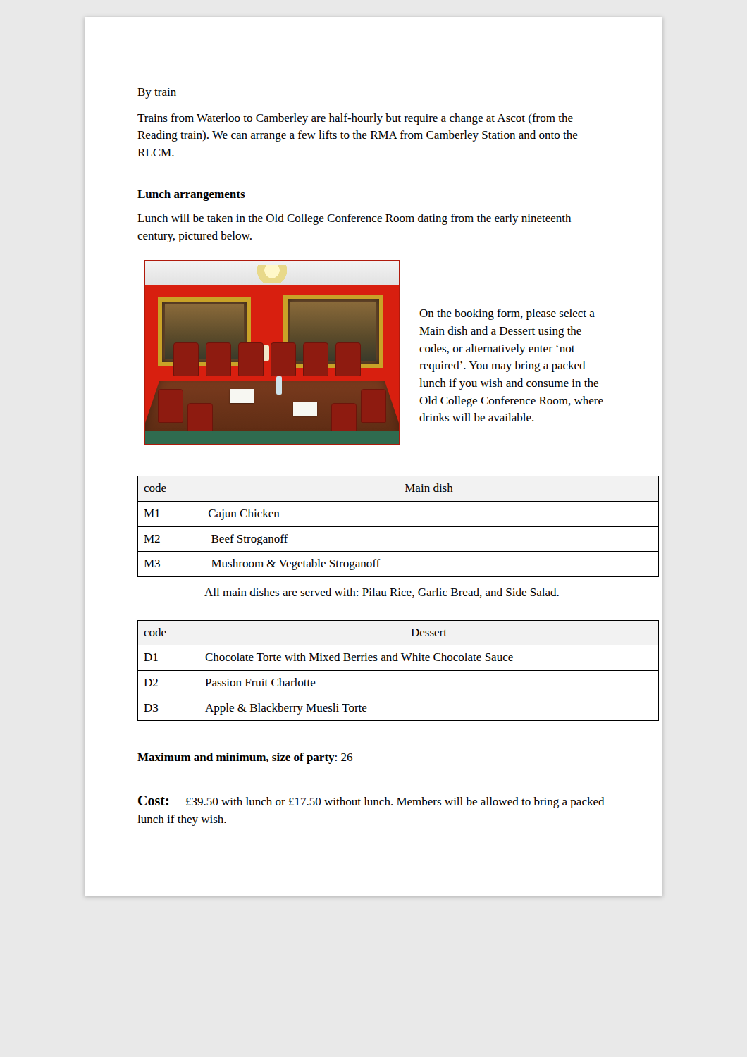By train
Trains from Waterloo to Camberley are half-hourly but require a change at Ascot (from the Reading train). We can arrange a few lifts to the RMA from Camberley Station and onto the RLCM.
Lunch arrangements
Lunch will be taken in the Old College Conference Room dating from the early nineteenth century, pictured below.
On the booking form, please select a Main dish and a Dessert using the codes, or alternatively enter ‘not required’. You may bring a packed lunch if you wish and consume in the Old College Conference Room, where drinks will be available.
| code | Main dish |
| --- | --- |
| M1 | Cajun Chicken |
| M2 | Beef Stroganoff |
| M3 | Mushroom & Vegetable Stroganoff |
All main dishes are served with: Pilau Rice, Garlic Bread, and Side Salad.
| code | Dessert |
| --- | --- |
| D1 | Chocolate Torte with Mixed Berries and White Chocolate Sauce |
| D2 | Passion Fruit Charlotte |
| D3 | Apple & Blackberry Muesli Torte |
Maximum and minimum, size of party: 26
Cost: £39.50 with lunch or £17.50 without lunch. Members will be allowed to bring a packed lunch if they wish.